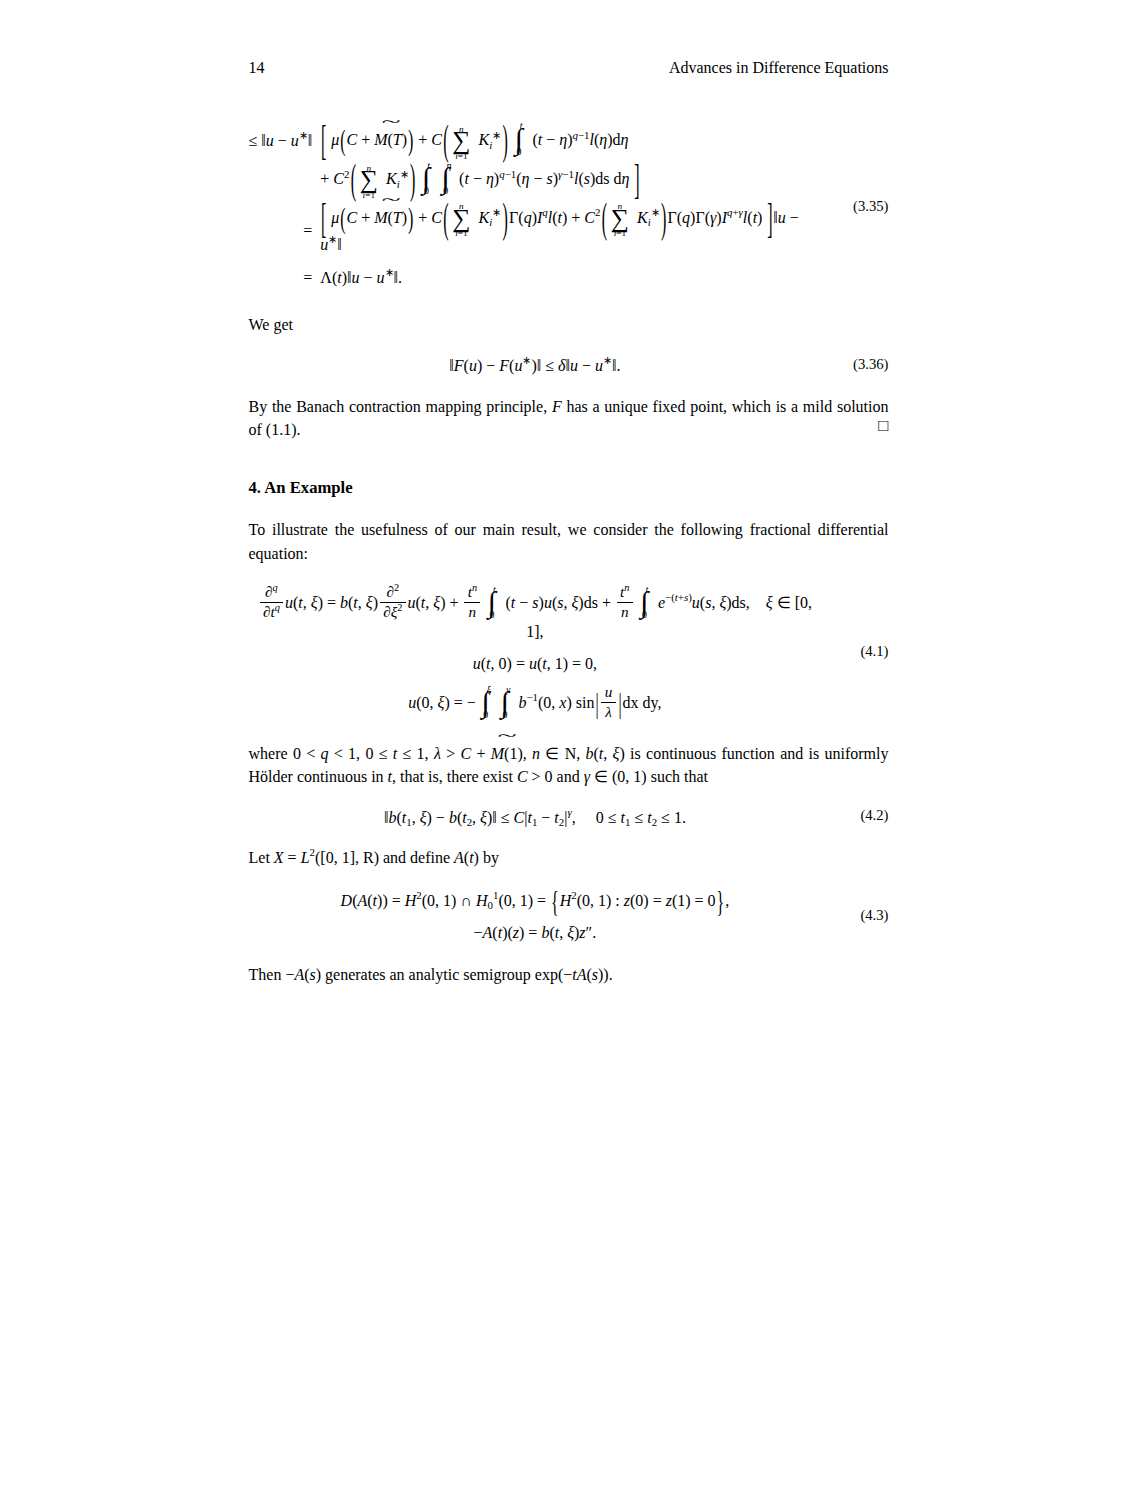14 Advances in Difference Equations
(3.35)
≤ ‖u − u∗‖
[ μ(C + M(T)) + C(n∑i=1 Ki∗) t∫0 (t − η)q−1l(η)dη
+ C2(n∑i=1 Ki∗) t∫0 η∫0 (t − η)q−1(η − s)γ−1l(s)ds d η ]
=
[ μ(C + M(T)) + C(n∑i=1 Ki∗) Γ(q)Iql(t) + C2(n∑i=1 Ki∗) Γ(q)Γ(γ)Iq+γl(t) ]‖u − u∗‖
=
Λ(t)‖u − u∗‖.
We get
(3.36) ‖F(u) − F(u∗)‖ ≤ δ‖u − u∗‖.
By the Banach contraction mapping principle, F has a unique fixed point, which is a mild solution of (1.1). □
4. An Example
To illustrate the usefulness of our main result, we consider the following fractional differential equation:
(4.1)
∂q∂tq u(t, ξ) = b(t, ξ)∂2∂ξ2 u(t, ξ) + tn n t∫0 (t − s)u(s, ξ)ds + tn n t∫0 e−(t+s)u(s, ξ)ds, ξ ∈ [0, 1],
u(t, 0) = u(t, 1) = 0,
u(0, ξ) = − ξ∫0 y∫0 b−1(0, x) sin|uλ|dx dy,
where 0 < q < 1, 0 ≤ t ≤ 1, λ > C + M(1), n ∈ N, b(t, ξ) is continuous function and is uniformly Hölder continuous in t, that is, there exist C > 0 and γ ∈ (0, 1) such that
(4.2) ‖b(t1, ξ) − b(t2, ξ)‖ ≤ C|t1 − t2|γ, 0 ≤ t1 ≤ t2 ≤ 1.
Let X = L2([0, 1], R) and define A(t) by
(4.3)
D(A(t)) = H2(0, 1) ∩ H01(0, 1) = {H2(0, 1) : z(0) = z(1) = 0},
−A(t)(z) = b(t, ξ)z″.
Then −A(s) generates an analytic semigroup exp(−tA(s)).